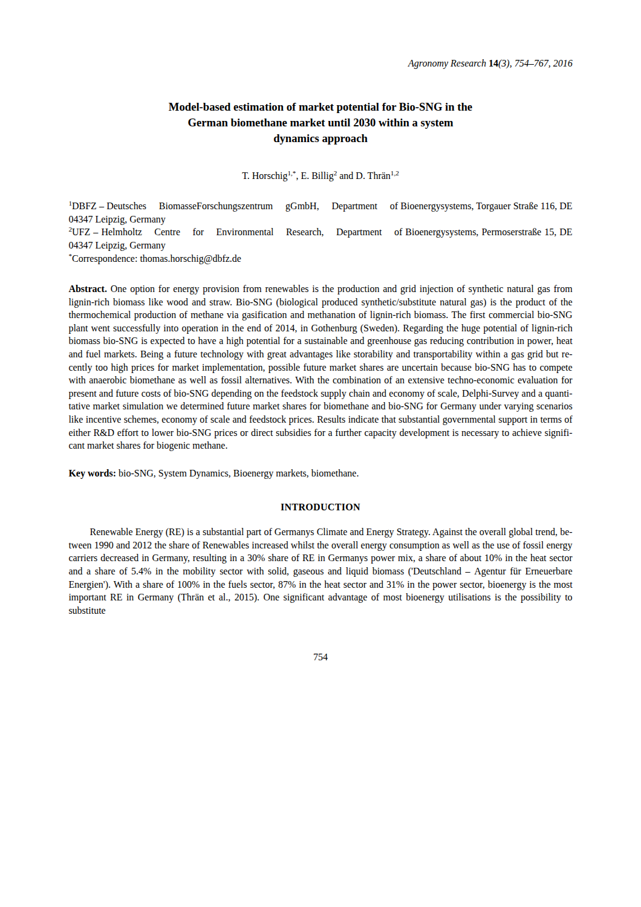Agronomy Research 14(3), 754–767, 2016
Model-based estimation of market potential for Bio-SNG in the
German biomethane market until 2030 within a system
dynamics approach
T. Horschig1,*, E. Billig2 and D. Thrän1,2
1DBFZ – Deutsches BiomasseForschungszentrum gGmbH, Department of Bioenergysystems, Torgauer Straße 116, DE 04347 Leipzig, Germany
2UFZ – Helmholtz Centre for Environmental Research, Department of Bioenergysystems, Permoserstraße 15, DE 04347 Leipzig, Germany
*Correspondence: thomas.horschig@dbfz.de
Abstract. One option for energy provision from renewables is the production and grid injection of synthetic natural gas from lignin-rich biomass like wood and straw. Bio-SNG (biological produced synthetic/substitute natural gas) is the product of the thermochemical production of methane via gasification and methanation of lignin-rich biomass. The first commercial bio-SNG plant went successfully into operation in the end of 2014, in Gothenburg (Sweden). Regarding the huge potential of lignin-rich biomass bio-SNG is expected to have a high potential for a sustainable and greenhouse gas reducing contribution in power, heat and fuel markets. Being a future technology with great advantages like storability and transportability within a gas grid but recently too high prices for market implementation, possible future market shares are uncertain because bio-SNG has to compete with anaerobic biomethane as well as fossil alternatives. With the combination of an extensive techno-economic evaluation for present and future costs of bio-SNG depending on the feedstock supply chain and economy of scale, Delphi-Survey and a quantitative market simulation we determined future market shares for biomethane and bio-SNG for Germany under varying scenarios like incentive schemes, economy of scale and feedstock prices. Results indicate that substantial governmental support in terms of either R&D effort to lower bio-SNG prices or direct subsidies for a further capacity development is necessary to achieve significant market shares for biogenic methane.
Key words: bio-SNG, System Dynamics, Bioenergy markets, biomethane.
INTRODUCTION
Renewable Energy (RE) is a substantial part of Germanys Climate and Energy Strategy. Against the overall global trend, between 1990 and 2012 the share of Renewables increased whilst the overall energy consumption as well as the use of fossil energy carriers decreased in Germany, resulting in a 30% share of RE in Germanys power mix, a share of about 10% in the heat sector and a share of 5.4% in the mobility sector with solid, gaseous and liquid biomass ('Deutschland – Agentur für Erneuerbare Energien'). With a share of 100% in the fuels sector, 87% in the heat sector and 31% in the power sector, bioenergy is the most important RE in Germany (Thrän et al., 2015). One significant advantage of most bioenergy utilisations is the possibility to substitute
754